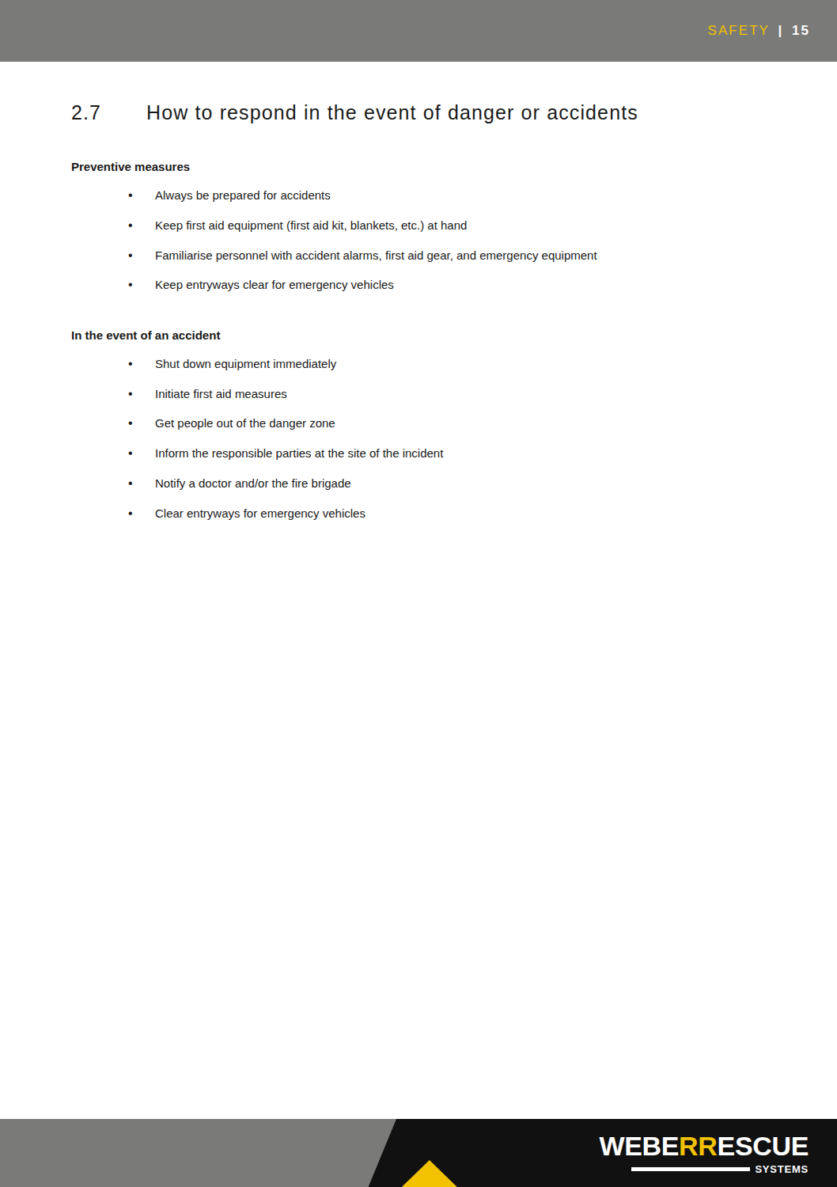SAFETY | 15
2.7 How to respond in the event of danger or accidents
Preventive measures
Always be prepared for accidents
Keep first aid equipment (first aid kit, blankets, etc.) at hand
Familiarise personnel with accident alarms, first aid gear, and emergency equipment
Keep entryways clear for emergency vehicles
In the event of an accident
Shut down equipment immediately
Initiate first aid measures
Get people out of the danger zone
Inform the responsible parties at the site of the incident
Notify a doctor and/or the fire brigade
Clear entryways for emergency vehicles
WEBERRESCUE
SYSTEMS